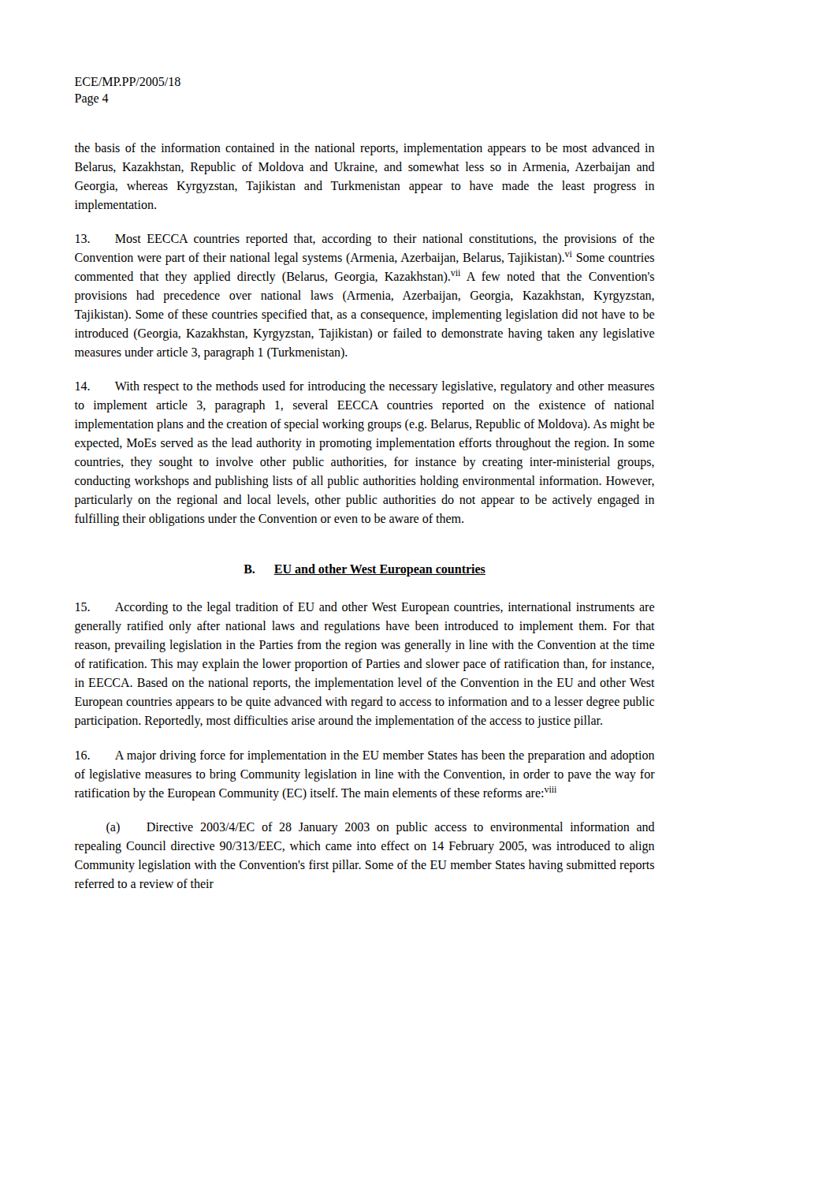ECE/MP.PP/2005/18
Page 4
the basis of the information contained in the national reports, implementation appears to be most advanced in Belarus, Kazakhstan, Republic of Moldova and Ukraine, and somewhat less so in Armenia, Azerbaijan and Georgia, whereas Kyrgyzstan, Tajikistan and Turkmenistan appear to have made the least progress in implementation.
13. Most EECCA countries reported that, according to their national constitutions, the provisions of the Convention were part of their national legal systems (Armenia, Azerbaijan, Belarus, Tajikistan).vi Some countries commented that they applied directly (Belarus, Georgia, Kazakhstan).vii A few noted that the Convention's provisions had precedence over national laws (Armenia, Azerbaijan, Georgia, Kazakhstan, Kyrgyzstan, Tajikistan). Some of these countries specified that, as a consequence, implementing legislation did not have to be introduced (Georgia, Kazakhstan, Kyrgyzstan, Tajikistan) or failed to demonstrate having taken any legislative measures under article 3, paragraph 1 (Turkmenistan).
14. With respect to the methods used for introducing the necessary legislative, regulatory and other measures to implement article 3, paragraph 1, several EECCA countries reported on the existence of national implementation plans and the creation of special working groups (e.g. Belarus, Republic of Moldova). As might be expected, MoEs served as the lead authority in promoting implementation efforts throughout the region. In some countries, they sought to involve other public authorities, for instance by creating inter-ministerial groups, conducting workshops and publishing lists of all public authorities holding environmental information. However, particularly on the regional and local levels, other public authorities do not appear to be actively engaged in fulfilling their obligations under the Convention or even to be aware of them.
B. EU and other West European countries
15. According to the legal tradition of EU and other West European countries, international instruments are generally ratified only after national laws and regulations have been introduced to implement them. For that reason, prevailing legislation in the Parties from the region was generally in line with the Convention at the time of ratification. This may explain the lower proportion of Parties and slower pace of ratification than, for instance, in EECCA. Based on the national reports, the implementation level of the Convention in the EU and other West European countries appears to be quite advanced with regard to access to information and to a lesser degree public participation. Reportedly, most difficulties arise around the implementation of the access to justice pillar.
16. A major driving force for implementation in the EU member States has been the preparation and adoption of legislative measures to bring Community legislation in line with the Convention, in order to pave the way for ratification by the European Community (EC) itself. The main elements of these reforms are:viii
(a) Directive 2003/4/EC of 28 January 2003 on public access to environmental information and repealing Council directive 90/313/EEC, which came into effect on 14 February 2005, was introduced to align Community legislation with the Convention's first pillar. Some of the EU member States having submitted reports referred to a review of their